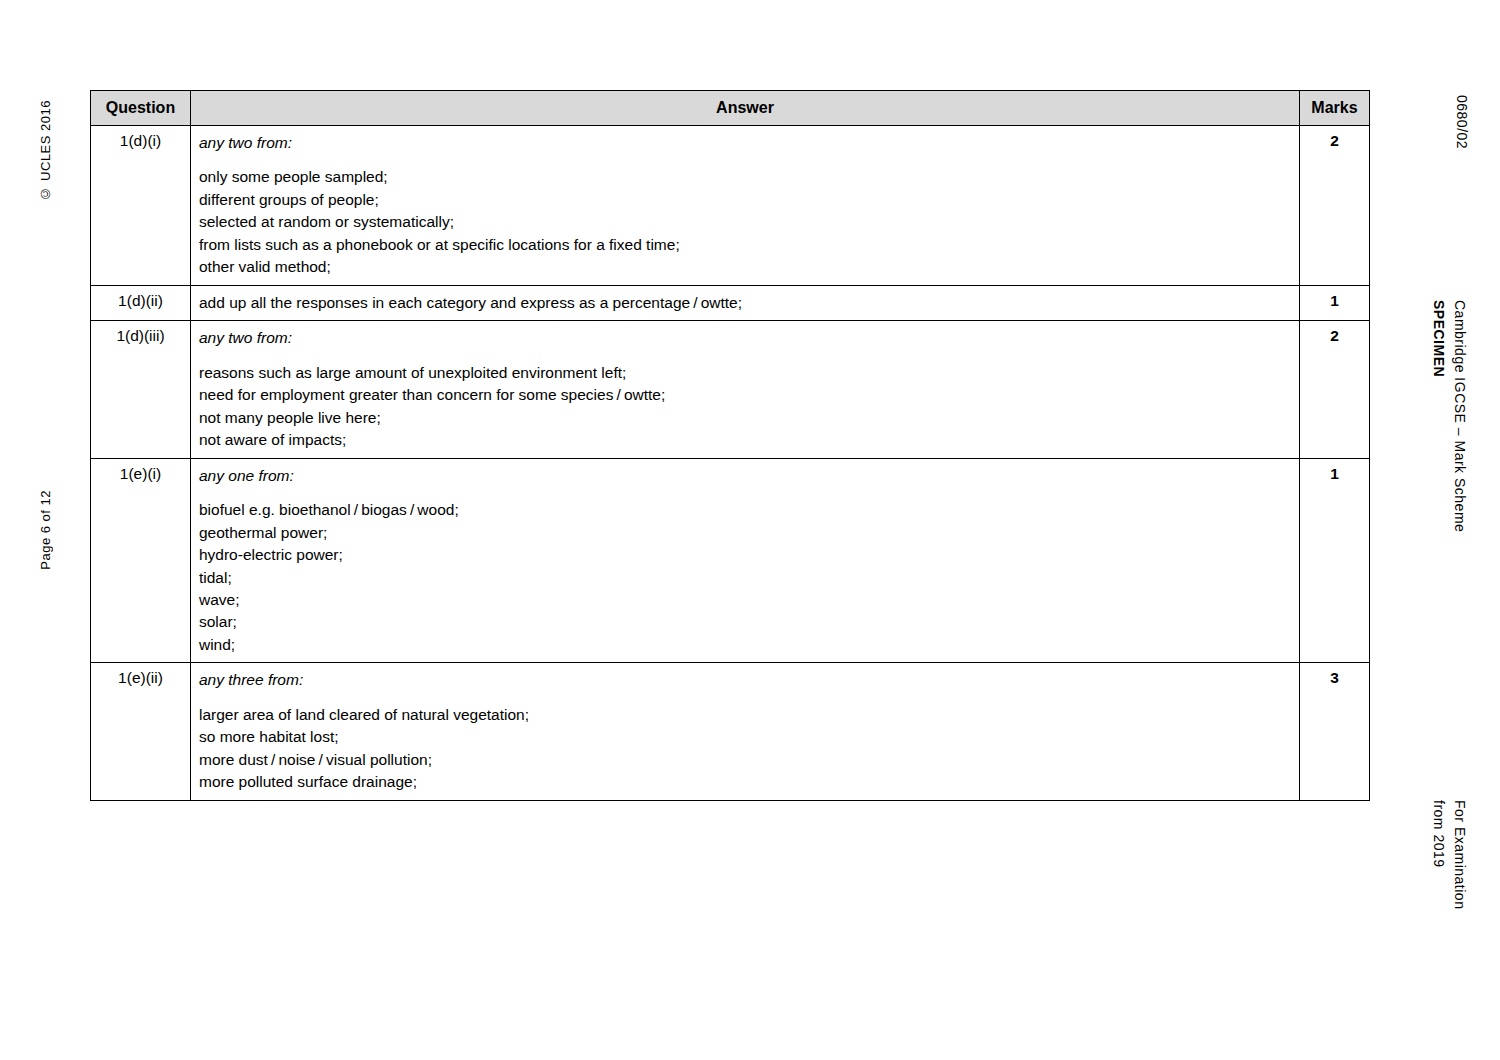© UCLES 2016
Page 6 of 12
0680/02
Cambridge IGCSE – Mark Scheme
SPECIMEN
For Examination
from 2019
| Question | Answer | Marks |
| --- | --- | --- |
| 1(d)(i) | any two from: only some people sampled; different groups of people; selected at random or systematically; from lists such as a phonebook or at specific locations for a fixed time; other valid method; | 2 |
| 1(d)(ii) | add up all the responses in each category and express as a percentage / owtte; | 1 |
| 1(d)(iii) | any two from: reasons such as large amount of unexploited environment left; need for employment greater than concern for some species / owtte; not many people live here; not aware of impacts; | 2 |
| 1(e)(i) | any one from: biofuel e.g. bioethanol / biogas / wood; geothermal power; hydro-electric power; tidal; wave; solar; wind; | 1 |
| 1(e)(ii) | any three from: larger area of land cleared of natural vegetation; so more habitat lost; more dust / noise / visual pollution; more polluted surface drainage; | 3 |